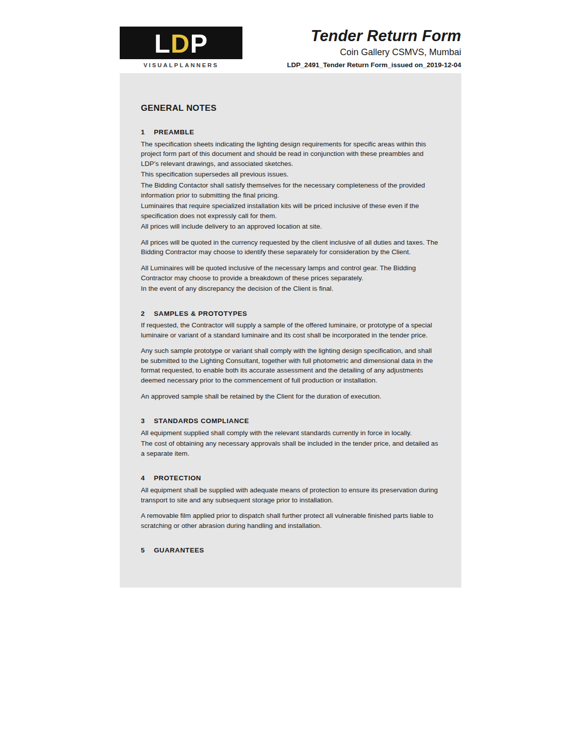LDP
VISUALPLANNERS
Tender Return Form
Coin Gallery CSMVS, Mumbai
LDP_2491_Tender Return Form_issued on_2019-12-04
GENERAL NOTES
1 PREAMBLE
The specification sheets indicating the lighting design requirements for specific areas within this project form part of this document and should be read in conjunction with these preambles and LDP’s relevant drawings, and associated sketches.
This specification supersedes all previous issues.
The Bidding Contactor shall satisfy themselves for the necessary completeness of the provided information prior to submitting the final pricing.
Luminaires that require specialized installation kits will be priced inclusive of these even if the specification does not expressly call for them.
All prices will include delivery to an approved location at site.
All prices will be quoted in the currency requested by the client inclusive of all duties and taxes. The Bidding Contractor may choose to identify these separately for consideration by the Client.
All Luminaires will be quoted inclusive of the necessary lamps and control gear. The Bidding Contractor may choose to provide a breakdown of these prices separately.
In the event of any discrepancy the decision of the Client is final.
2 SAMPLES & PROTOTYPES
If requested, the Contractor will supply a sample of the offered luminaire, or prototype of a special luminaire or variant of a standard luminaire and its cost shall be incorporated in the tender price.
Any such sample prototype or variant shall comply with the lighting design specification, and shall be submitted to the Lighting Consultant, together with full photometric and dimensional data in the format requested, to enable both its accurate assessment and the detailing of any adjustments deemed necessary prior to the commencement of full production or installation.
An approved sample shall be retained by the Client for the duration of execution.
3 STANDARDS COMPLIANCE
All equipment supplied shall comply with the relevant standards currently in force in locally.
The cost of obtaining any necessary approvals shall be included in the tender price, and detailed as a separate item.
4 PROTECTION
All equipment shall be supplied with adequate means of protection to ensure its preservation during transport to site and any subsequent storage prior to installation.
A removable film applied prior to dispatch shall further protect all vulnerable finished parts liable to scratching or other abrasion during handling and installation.
5 GUARANTEES